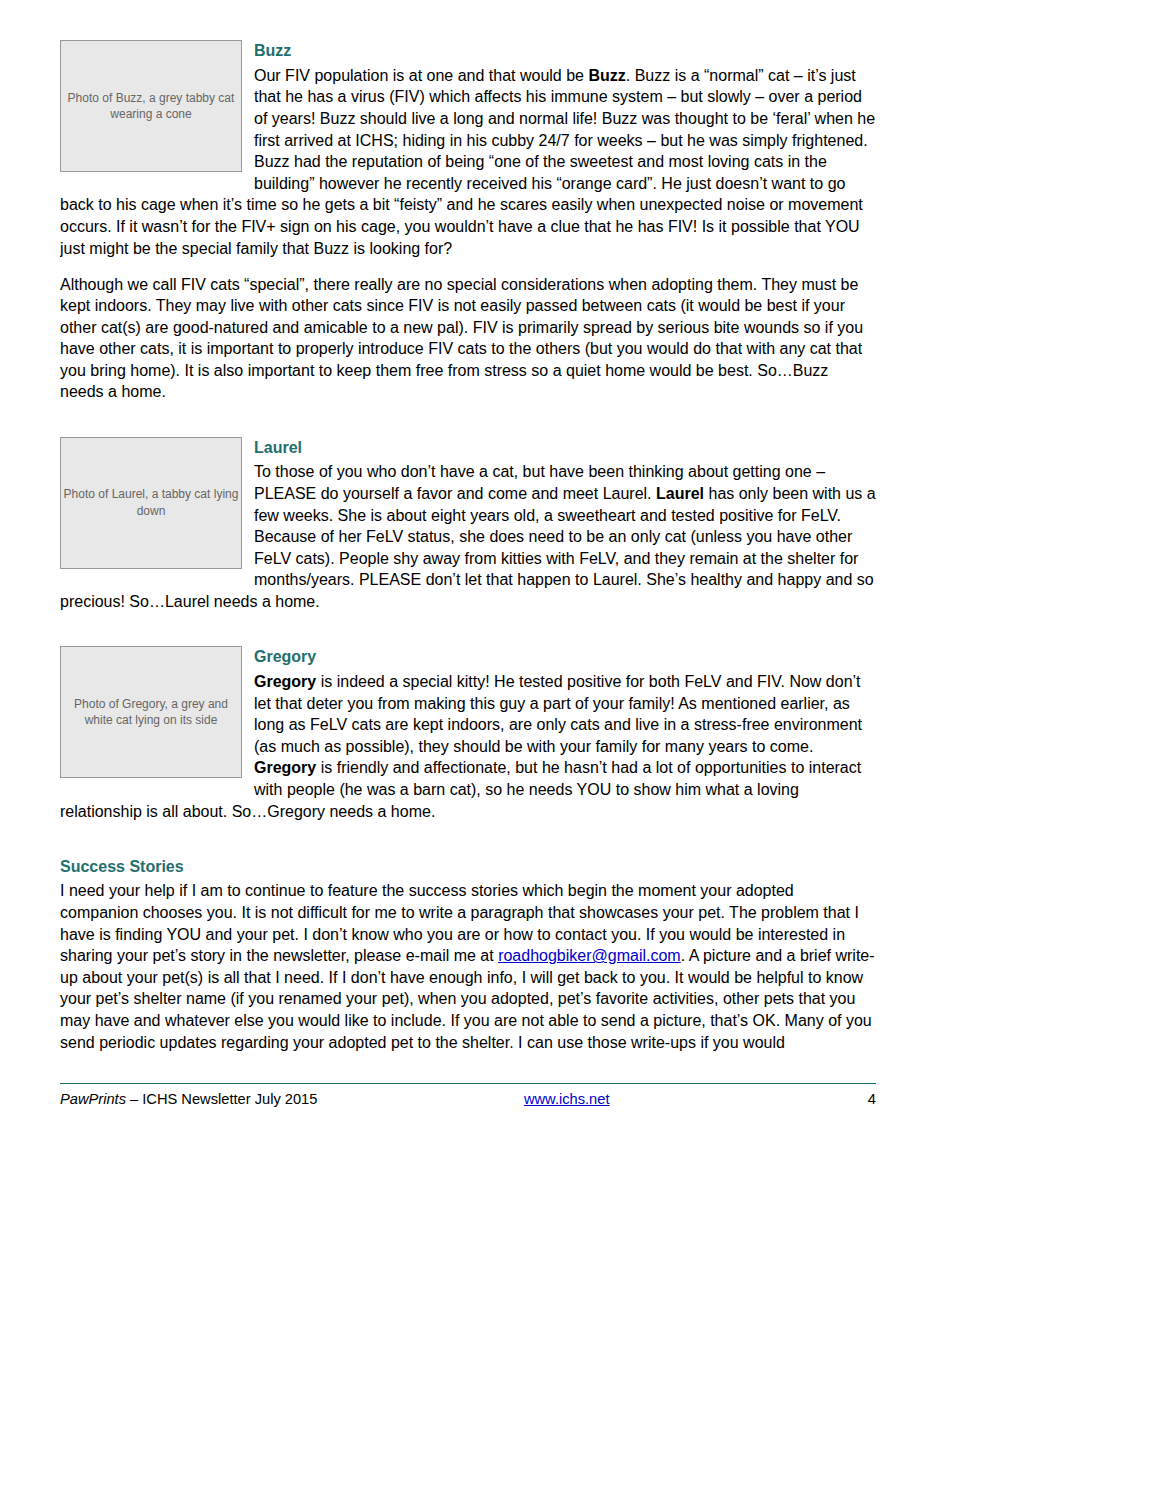Photo of Buzz, a grey tabby cat wearing a cone
Buzz
Our FIV population is at one and that would be Buzz. Buzz is a “normal” cat – it’s just that he has a virus (FIV) which affects his immune system – but slowly – over a period of years! Buzz should live a long and normal life! Buzz was thought to be ‘feral’ when he first arrived at ICHS; hiding in his cubby 24/7 for weeks – but he was simply frightened. Buzz had the reputation of being “one of the sweetest and most loving cats in the building” however he recently received his “orange card”. He just doesn’t want to go back to his cage when it’s time so he gets a bit “feisty” and he scares easily when unexpected noise or movement occurs. If it wasn’t for the FIV+ sign on his cage, you wouldn’t have a clue that he has FIV! Is it possible that YOU just might be the special family that Buzz is looking for?
Although we call FIV cats “special”, there really are no special considerations when adopting them. They must be kept indoors. They may live with other cats since FIV is not easily passed between cats (it would be best if your other cat(s) are good-natured and amicable to a new pal). FIV is primarily spread by serious bite wounds so if you have other cats, it is important to properly introduce FIV cats to the others (but you would do that with any cat that you bring home). It is also important to keep them free from stress so a quiet home would be best. So…Buzz needs a home.
Photo of Laurel, a tabby cat lying down
Laurel
To those of you who don’t have a cat, but have been thinking about getting one – PLEASE do yourself a favor and come and meet Laurel. Laurel has only been with us a few weeks. She is about eight years old, a sweetheart and tested positive for FeLV. Because of her FeLV status, she does need to be an only cat (unless you have other FeLV cats). People shy away from kitties with FeLV, and they remain at the shelter for months/years. PLEASE don’t let that happen to Laurel. She’s healthy and happy and so precious! So…Laurel needs a home.
Photo of Gregory, a grey and white cat lying on its side
Gregory
Gregory is indeed a special kitty! He tested positive for both FeLV and FIV. Now don’t let that deter you from making this guy a part of your family! As mentioned earlier, as long as FeLV cats are kept indoors, are only cats and live in a stress-free environment (as much as possible), they should be with your family for many years to come. Gregory is friendly and affectionate, but he hasn’t had a lot of opportunities to interact with people (he was a barn cat), so he needs YOU to show him what a loving relationship is all about. So…Gregory needs a home.
Success Stories
I need your help if I am to continue to feature the success stories which begin the moment your adopted companion chooses you. It is not difficult for me to write a paragraph that showcases your pet. The problem that I have is finding YOU and your pet. I don’t know who you are or how to contact you. If you would be interested in sharing your pet’s story in the newsletter, please e-mail me at roadhogbiker@gmail.com. A picture and a brief write-up about your pet(s) is all that I need. If I don’t have enough info, I will get back to you. It would be helpful to know your pet’s shelter name (if you renamed your pet), when you adopted, pet’s favorite activities, other pets that you may have and whatever else you would like to include. If you are not able to send a picture, that’s OK. Many of you send periodic updates regarding your adopted pet to the shelter. I can use those write-ups if you would
PawPrints – ICHS Newsletter July 2015
www.ichs.net
4